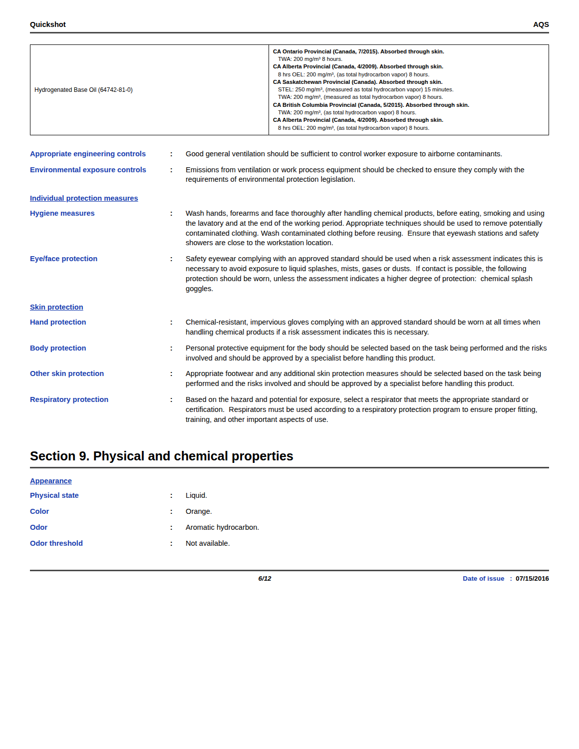Quickshot AQS
| Hydrogenated Base Oil (64742-81-0) | CA Ontario Provincial (Canada, 7/2015). Absorbed through skin. TWA: 200 mg/m³ 8 hours. CA Alberta Provincial (Canada, 4/2009). Absorbed through skin. 8 hrs OEL: 200 mg/m³, (as total hydrocarbon vapor) 8 hours. CA Saskatchewan Provincial (Canada). Absorbed through skin. STEL: 250 mg/m³, (measured as total hydrocarbon vapor) 15 minutes. TWA: 200 mg/m³, (measured as total hydrocarbon vapor) 8 hours. CA British Columbia Provincial (Canada, 5/2015). Absorbed through skin. TWA: 200 mg/m³, (as total hydrocarbon vapor) 8 hours. CA Alberta Provincial (Canada, 4/2009). Absorbed through skin. 8 hrs OEL: 200 mg/m³, (as total hydrocarbon vapor) 8 hours. |
| Appropriate engineering controls | : | Good general ventilation should be sufficient to control worker exposure to airborne contaminants. |
| Environmental exposure controls | : | Emissions from ventilation or work process equipment should be checked to ensure they comply with the requirements of environmental protection legislation. |
Individual protection measures
| Hygiene measures | : | Wash hands, forearms and face thoroughly after handling chemical products, before eating, smoking and using the lavatory and at the end of the working period. Appropriate techniques should be used to remove potentially contaminated clothing. Wash contaminated clothing before reusing. Ensure that eyewash stations and safety showers are close to the workstation location. |
| Eye/face protection | : | Safety eyewear complying with an approved standard should be used when a risk assessment indicates this is necessary to avoid exposure to liquid splashes, mists, gases or dusts. If contact is possible, the following protection should be worn, unless the assessment indicates a higher degree of protection: chemical splash goggles. |
Skin protection
| Hand protection | : | Chemical-resistant, impervious gloves complying with an approved standard should be worn at all times when handling chemical products if a risk assessment indicates this is necessary. |
| Body protection | : | Personal protective equipment for the body should be selected based on the task being performed and the risks involved and should be approved by a specialist before handling this product. |
| Other skin protection | : | Appropriate footwear and any additional skin protection measures should be selected based on the task being performed and the risks involved and should be approved by a specialist before handling this product. |
| Respiratory protection | : | Based on the hazard and potential for exposure, select a respirator that meets the appropriate standard or certification. Respirators must be used according to a respiratory protection program to ensure proper fitting, training, and other important aspects of use. |
Section 9. Physical and chemical properties
Appearance
| Physical state | : | Liquid. |
| Color | : | Orange. |
| Odor | : | Aromatic hydrocarbon. |
| Odor threshold | : | Not available. |
6/12 Date of issue : 07/15/2016